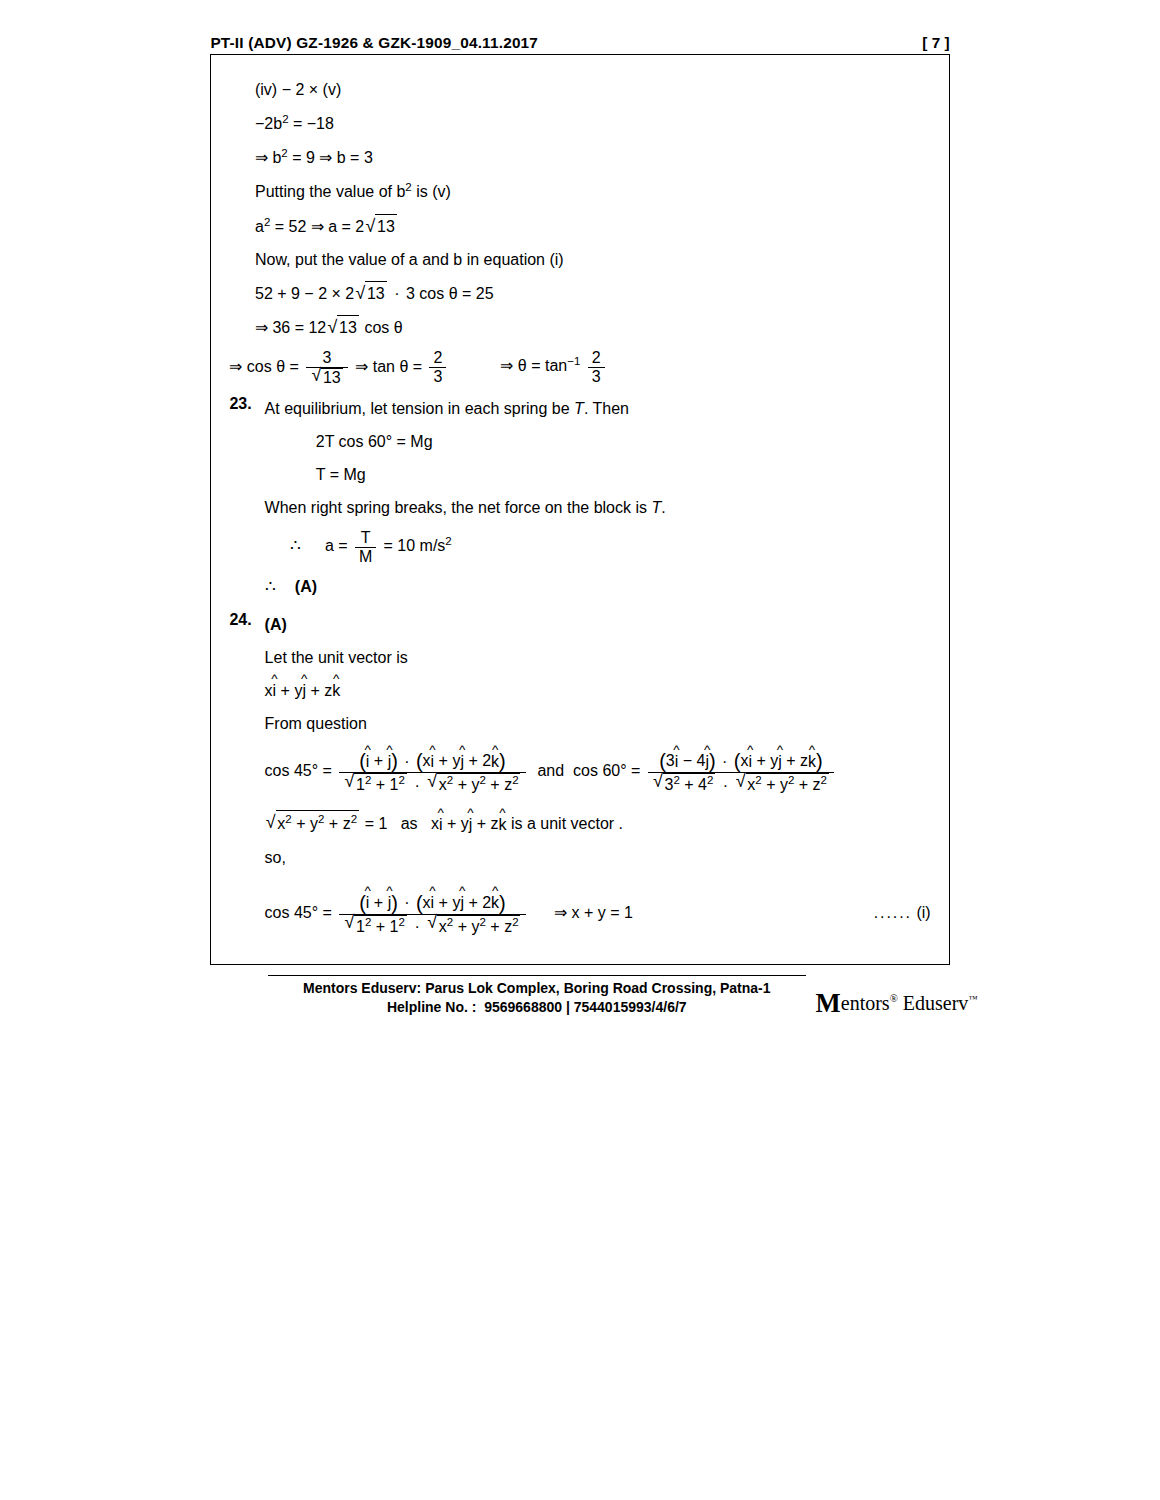PT-II (ADV) GZ-1926 & GZK-1909_04.11.2017
[ 7 ]
(iv) − 2 × (v)
−2b2 = −18
⇒ b2 = 9 ⇒ b = 3
Putting the value of b2 is (v)
a2 = 52 ⇒ a = 213
Now, put the value of a and b in equation (i)
52 + 9 − 2 × 213 · 3 cos θ = 25
⇒ 36 = 1213 cos θ
⇒ cos θ = 313 ⇒ tan θ = 23
⇒ θ = tan−1 23
23.
At equilibrium, let tension in each spring be T. Then
2T cos 60° = Mg
T = Mg
When right spring breaks, the net force on the block is T.
∴ a = TM = 10 m/s2
∴ (A)
24.
(A)
Let the unit vector is
xi + yj + zk
From question
cos 45° = (i + j) · (xi + yj + 2k) 12 + 12 · x2 + y2 + z2 and cos 60° = (3i − 4j) · (xi + yj + zk) 32 + 42 · x2 + y2 + z2
x2 + y2 + z2 = 1 as xi + yj + zk is a unit vector .
so,
cos 45° = (i + j) · (xi + yj + 2k) 12 + 12 · x2 + y2 + z2 ⇒ x + y = 1 ...... (i)
Mentors Eduserv: Parus Lok Complex, Boring Road Crossing, Patna-1
Helpline No. : 9569668800 | 7544015993/4/6/7
Mentors® Eduserv™